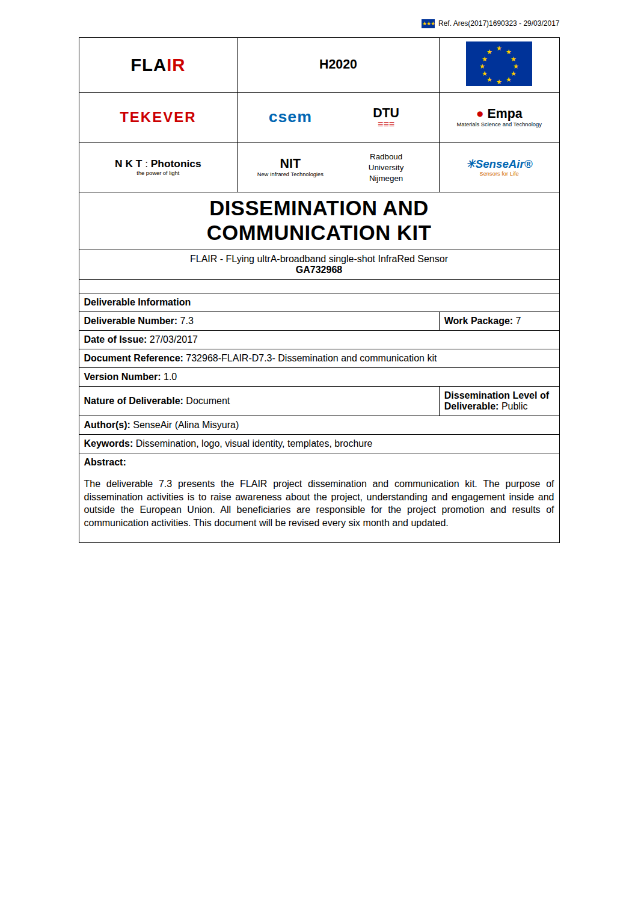★★★Ref. Ares(2017)1690323 - 29/03/2017
| FLA IR | H2020 | ★ ★ ★ ★ ★ ★ ★ ★ ★ ★ ★ ★ |
| TEKEVER | / csem / DTU ≡≡≡ / | ● Empa Materials Science and Technology |
| N K T : Photonics the power of light | / NIT New Infrared Technologies / Radboud University Nijmegen / | ✳SenseAir® Sensors for Life |
| DISSEMINATION AND COMMUNICATION KIT |
| FLAIR - FLying ultrA-broadband single-shot InfraRed Sensor GA732968 |
| Deliverable Information |
| Deliverable Number: 7.3 | Work Package: 7 |
| Date of Issue: 27/03/2017 |
| Document Reference: 732968-FLAIR-D7.3- Dissemination and communication kit |
| Version Number: 1.0 |
| Nature of Deliverable: Document | Dissemination Level of Deliverable: Public |
| Author(s): SenseAir (Alina Misyura) |
| Keywords: Dissemination, logo, visual identity, templates, brochure |
| Abstract: The deliverable 7.3 presents the FLAIR project dissemination and communication kit. The purpose of dissemination activities is to raise awareness about the project, understanding and engagement inside and outside the European Union. All beneficiaries are responsible for the project promotion and results of communication activities. This document will be revised every six month and updated. |